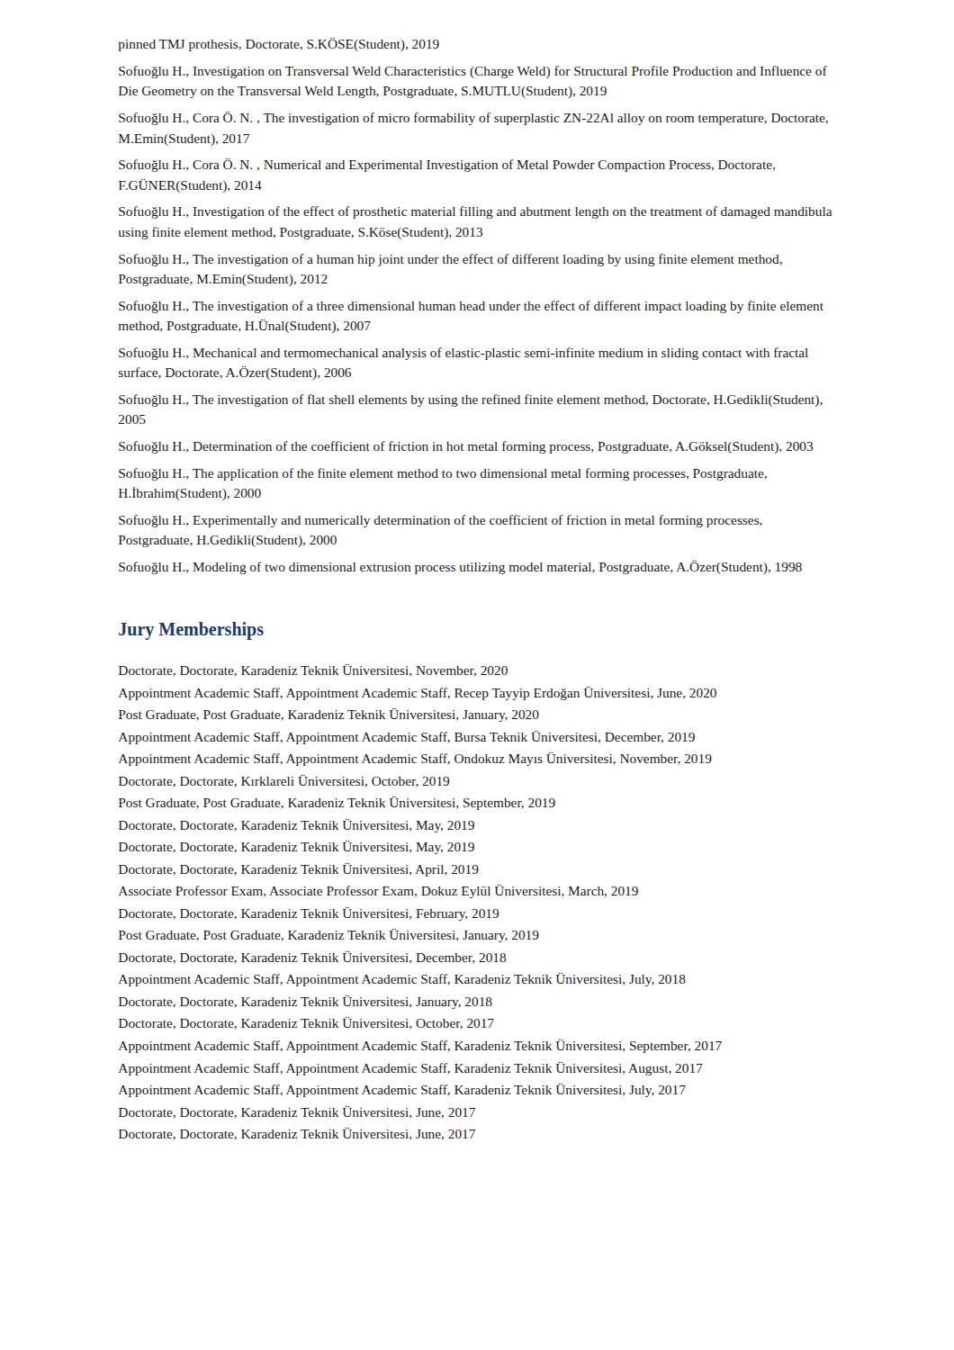pinned TMJ prothesis, Doctorate, S.KÖSE(Student), 2019
Sofuoğlu H., Investigation on Transversal Weld Characteristics (Charge Weld) for Structural Profile Production and Influence of Die Geometry on the Transversal Weld Length, Postgraduate, S.MUTLU(Student), 2019
Sofuoğlu H., Cora Ö. N. , The investigation of micro formability of superplastic ZN-22Al alloy on room temperature, Doctorate, M.Emin(Student), 2017
Sofuoğlu H., Cora Ö. N. , Numerical and Experimental Investigation of Metal Powder Compaction Process, Doctorate, F.GÜNER(Student), 2014
Sofuoğlu H., Investigation of the effect of prosthetic material filling and abutment length on the treatment of damaged mandibula using finite element method, Postgraduate, S.Köse(Student), 2013
Sofuoğlu H., The investigation of a human hip joint under the effect of different loading by using finite element method, Postgraduate, M.Emin(Student), 2012
Sofuoğlu H., The investigation of a three dimensional human head under the effect of different impact loading by finite element method, Postgraduate, H.Ünal(Student), 2007
Sofuoğlu H., Mechanical and termomechanical analysis of elastic-plastic semi-infinite medium in sliding contact with fractal surface, Doctorate, A.Özer(Student), 2006
Sofuoğlu H., The investigation of flat shell elements by using the refined finite element method, Doctorate, H.Gedikli(Student), 2005
Sofuoğlu H., Determination of the coefficient of friction in hot metal forming process, Postgraduate, A.Göksel(Student), 2003
Sofuoğlu H., The application of the finite element method to two dimensional metal forming processes, Postgraduate, H.İbrahim(Student), 2000
Sofuoğlu H., Experimentally and numerically determination of the coefficient of friction in metal forming processes, Postgraduate, H.Gedikli(Student), 2000
Sofuoğlu H., Modeling of two dimensional extrusion process utilizing model material, Postgraduate, A.Özer(Student), 1998
Jury Memberships
Doctorate, Doctorate, Karadeniz Teknik Üniversitesi, November, 2020
Appointment Academic Staff, Appointment Academic Staff, Recep Tayyip Erdoğan Üniversitesi, June, 2020
Post Graduate, Post Graduate, Karadeniz Teknik Üniversitesi, January, 2020
Appointment Academic Staff, Appointment Academic Staff, Bursa Teknik Üniversitesi, December, 2019
Appointment Academic Staff, Appointment Academic Staff, Ondokuz Mayıs Üniversitesi, November, 2019
Doctorate, Doctorate, Kırklareli Üniversitesi, October, 2019
Post Graduate, Post Graduate, Karadeniz Teknik Üniversitesi, September, 2019
Doctorate, Doctorate, Karadeniz Teknik Üniversitesi, May, 2019
Doctorate, Doctorate, Karadeniz Teknik Üniversitesi, May, 2019
Doctorate, Doctorate, Karadeniz Teknik Üniversitesi, April, 2019
Associate Professor Exam, Associate Professor Exam, Dokuz Eylül Üniversitesi, March, 2019
Doctorate, Doctorate, Karadeniz Teknik Üniversitesi, February, 2019
Post Graduate, Post Graduate, Karadeniz Teknik Üniversitesi, January, 2019
Doctorate, Doctorate, Karadeniz Teknik Üniversitesi, December, 2018
Appointment Academic Staff, Appointment Academic Staff, Karadeniz Teknik Üniversitesi, July, 2018
Doctorate, Doctorate, Karadeniz Teknik Üniversitesi, January, 2018
Doctorate, Doctorate, Karadeniz Teknik Üniversitesi, October, 2017
Appointment Academic Staff, Appointment Academic Staff, Karadeniz Teknik Üniversitesi, September, 2017
Appointment Academic Staff, Appointment Academic Staff, Karadeniz Teknik Üniversitesi, August, 2017
Appointment Academic Staff, Appointment Academic Staff, Karadeniz Teknik Üniversitesi, July, 2017
Doctorate, Doctorate, Karadeniz Teknik Üniversitesi, June, 2017
Doctorate, Doctorate, Karadeniz Teknik Üniversitesi, June, 2017